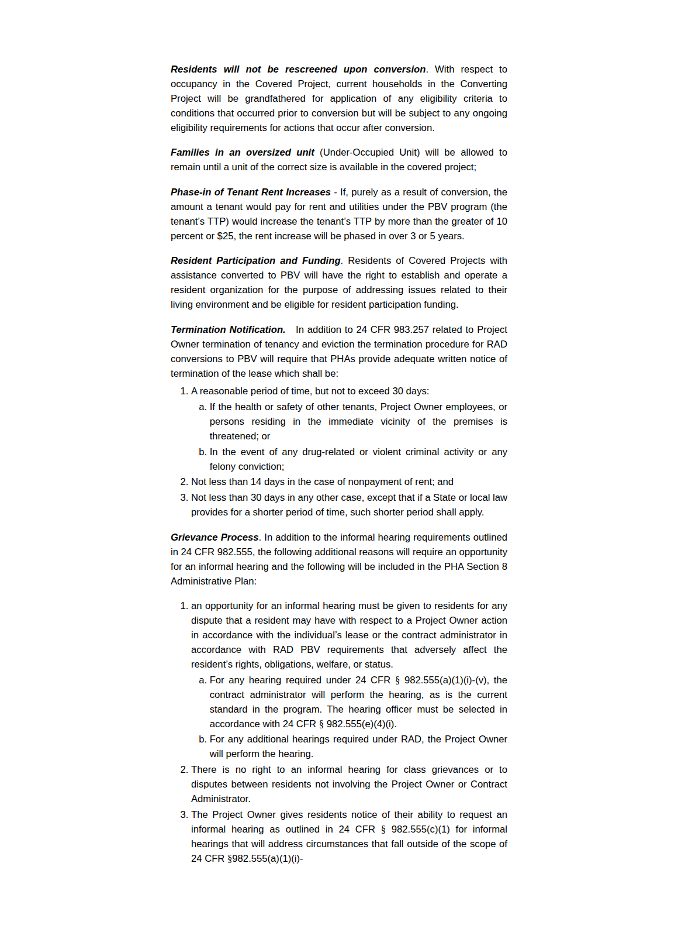Residents will not be rescreened upon conversion. With respect to occupancy in the Covered Project, current households in the Converting Project will be grandfathered for application of any eligibility criteria to conditions that occurred prior to conversion but will be subject to any ongoing eligibility requirements for actions that occur after conversion.
Families in an oversized unit (Under-Occupied Unit) will be allowed to remain until a unit of the correct size is available in the covered project;
Phase-in of Tenant Rent Increases - If, purely as a result of conversion, the amount a tenant would pay for rent and utilities under the PBV program (the tenant’s TTP) would increase the tenant’s TTP by more than the greater of 10 percent or $25, the rent increase will be phased in over 3 or 5 years.
Resident Participation and Funding. Residents of Covered Projects with assistance converted to PBV will have the right to establish and operate a resident organization for the purpose of addressing issues related to their living environment and be eligible for resident participation funding.
Termination Notification. In addition to 24 CFR 983.257 related to Project Owner termination of tenancy and eviction the termination procedure for RAD conversions to PBV will require that PHAs provide adequate written notice of termination of the lease which shall be:
A reasonable period of time, but not to exceed 30 days:
If the health or safety of other tenants, Project Owner employees, or persons residing in the immediate vicinity of the premises is threatened; or
In the event of any drug-related or violent criminal activity or any felony conviction;
Not less than 14 days in the case of nonpayment of rent; and
Not less than 30 days in any other case, except that if a State or local law provides for a shorter period of time, such shorter period shall apply.
Grievance Process. In addition to the informal hearing requirements outlined in 24 CFR 982.555, the following additional reasons will require an opportunity for an informal hearing and the following will be included in the PHA Section 8 Administrative Plan:
an opportunity for an informal hearing must be given to residents for any dispute that a resident may have with respect to a Project Owner action in accordance with the individual’s lease or the contract administrator in accordance with RAD PBV requirements that adversely affect the resident’s rights, obligations, welfare, or status.
For any hearing required under 24 CFR § 982.555(a)(1)(i)-(v), the contract administrator will perform the hearing, as is the current standard in the program. The hearing officer must be selected in accordance with 24 CFR § 982.555(e)(4)(i).
For any additional hearings required under RAD, the Project Owner will perform the hearing.
There is no right to an informal hearing for class grievances or to disputes between residents not involving the Project Owner or Contract Administrator.
The Project Owner gives residents notice of their ability to request an informal hearing as outlined in 24 CFR § 982.555(c)(1) for informal hearings that will address circumstances that fall outside of the scope of 24 CFR §982.555(a)(1)(i)-